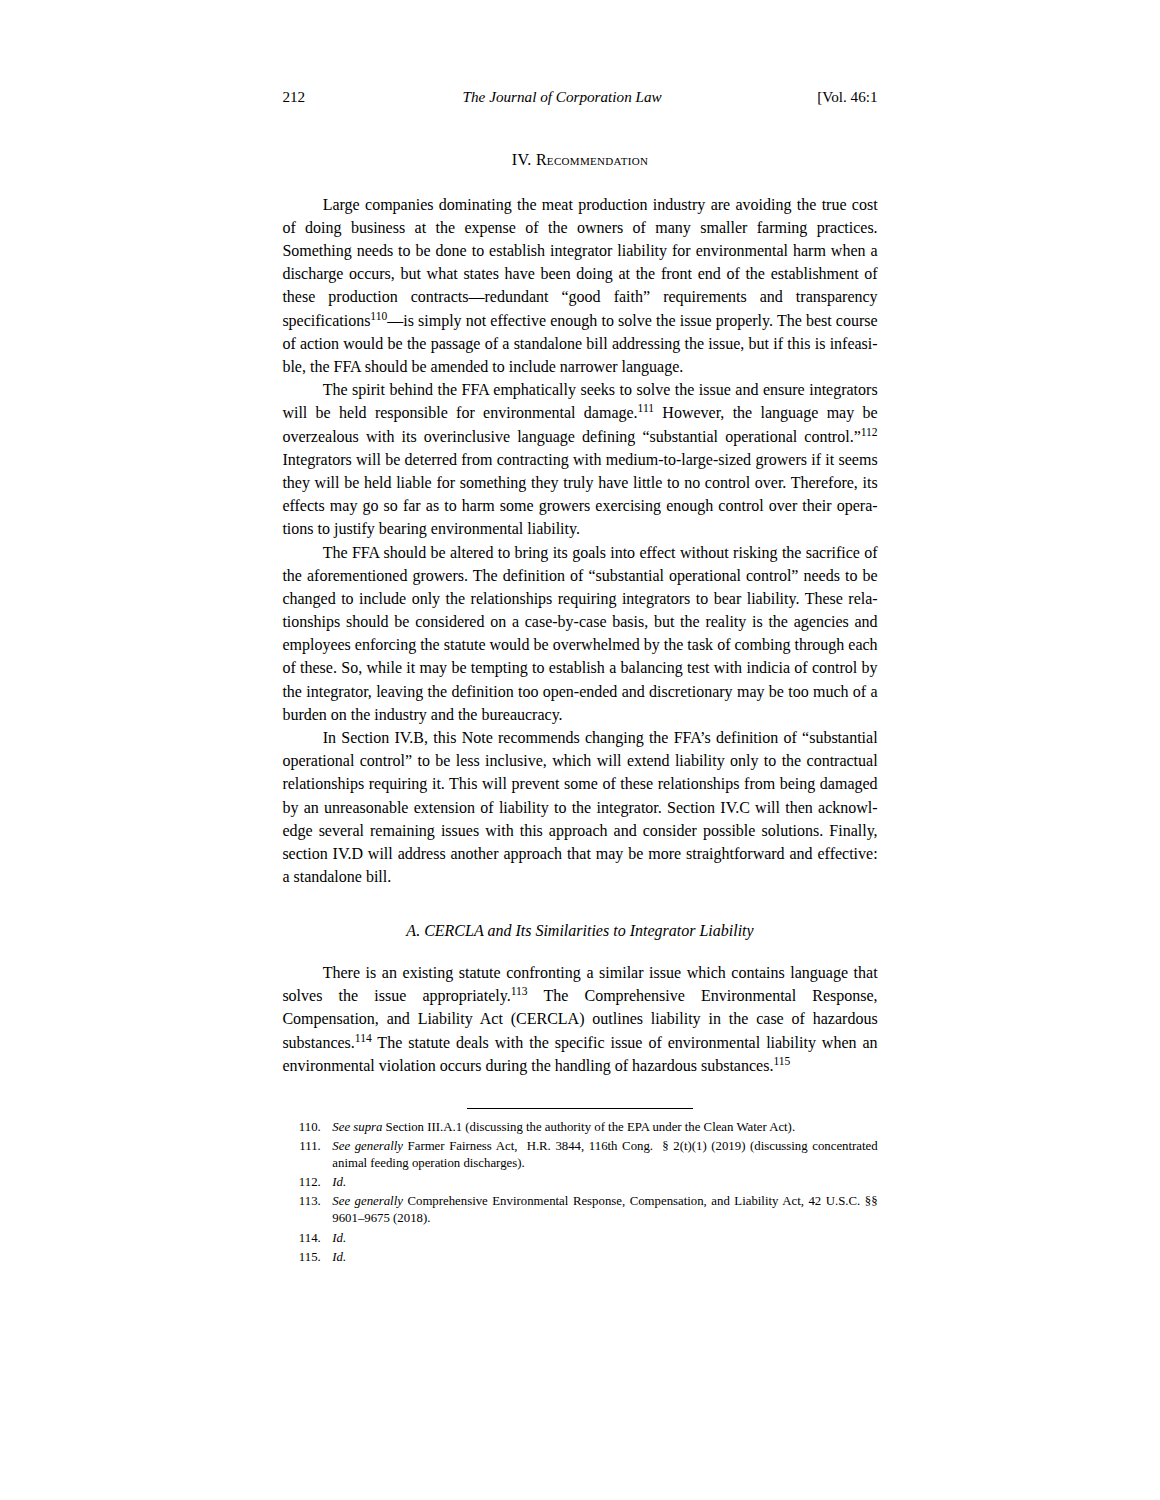212
The Journal of Corporation Law
[Vol. 46:1
IV. Recommendation
Large companies dominating the meat production industry are avoiding the true cost of doing business at the expense of the owners of many smaller farming practices. Something needs to be done to establish integrator liability for environmental harm when a discharge occurs, but what states have been doing at the front end of the establishment of these production contracts—redundant “good faith” requirements and transparency specifications110—is simply not effective enough to solve the issue properly. The best course of action would be the passage of a standalone bill addressing the issue, but if this is infeasible, the FFA should be amended to include narrower language.
The spirit behind the FFA emphatically seeks to solve the issue and ensure integrators will be held responsible for environmental damage.111 However, the language may be overzealous with its overinclusive language defining “substantial operational control.”112 Integrators will be deterred from contracting with medium-to-large-sized growers if it seems they will be held liable for something they truly have little to no control over. Therefore, its effects may go so far as to harm some growers exercising enough control over their operations to justify bearing environmental liability.
The FFA should be altered to bring its goals into effect without risking the sacrifice of the aforementioned growers. The definition of “substantial operational control” needs to be changed to include only the relationships requiring integrators to bear liability. These relationships should be considered on a case-by-case basis, but the reality is the agencies and employees enforcing the statute would be overwhelmed by the task of combing through each of these. So, while it may be tempting to establish a balancing test with indicia of control by the integrator, leaving the definition too open-ended and discretionary may be too much of a burden on the industry and the bureaucracy.
In Section IV.B, this Note recommends changing the FFA’s definition of “substantial operational control” to be less inclusive, which will extend liability only to the contractual relationships requiring it. This will prevent some of these relationships from being damaged by an unreasonable extension of liability to the integrator. Section IV.C will then acknowledge several remaining issues with this approach and consider possible solutions. Finally, section IV.D will address another approach that may be more straightforward and effective: a standalone bill.
A. CERCLA and Its Similarities to Integrator Liability
There is an existing statute confronting a similar issue which contains language that solves the issue appropriately.113 The Comprehensive Environmental Response, Compensation, and Liability Act (CERCLA) outlines liability in the case of hazardous substances.114 The statute deals with the specific issue of environmental liability when an environmental violation occurs during the handling of hazardous substances.115
110. See supra Section III.A.1 (discussing the authority of the EPA under the Clean Water Act).
111. See generally Farmer Fairness Act, H.R. 3844, 116th Cong. § 2(t)(1) (2019) (discussing concentrated animal feeding operation discharges).
112. Id.
113. See generally Comprehensive Environmental Response, Compensation, and Liability Act, 42 U.S.C. §§ 9601–9675 (2018).
114. Id.
115. Id.